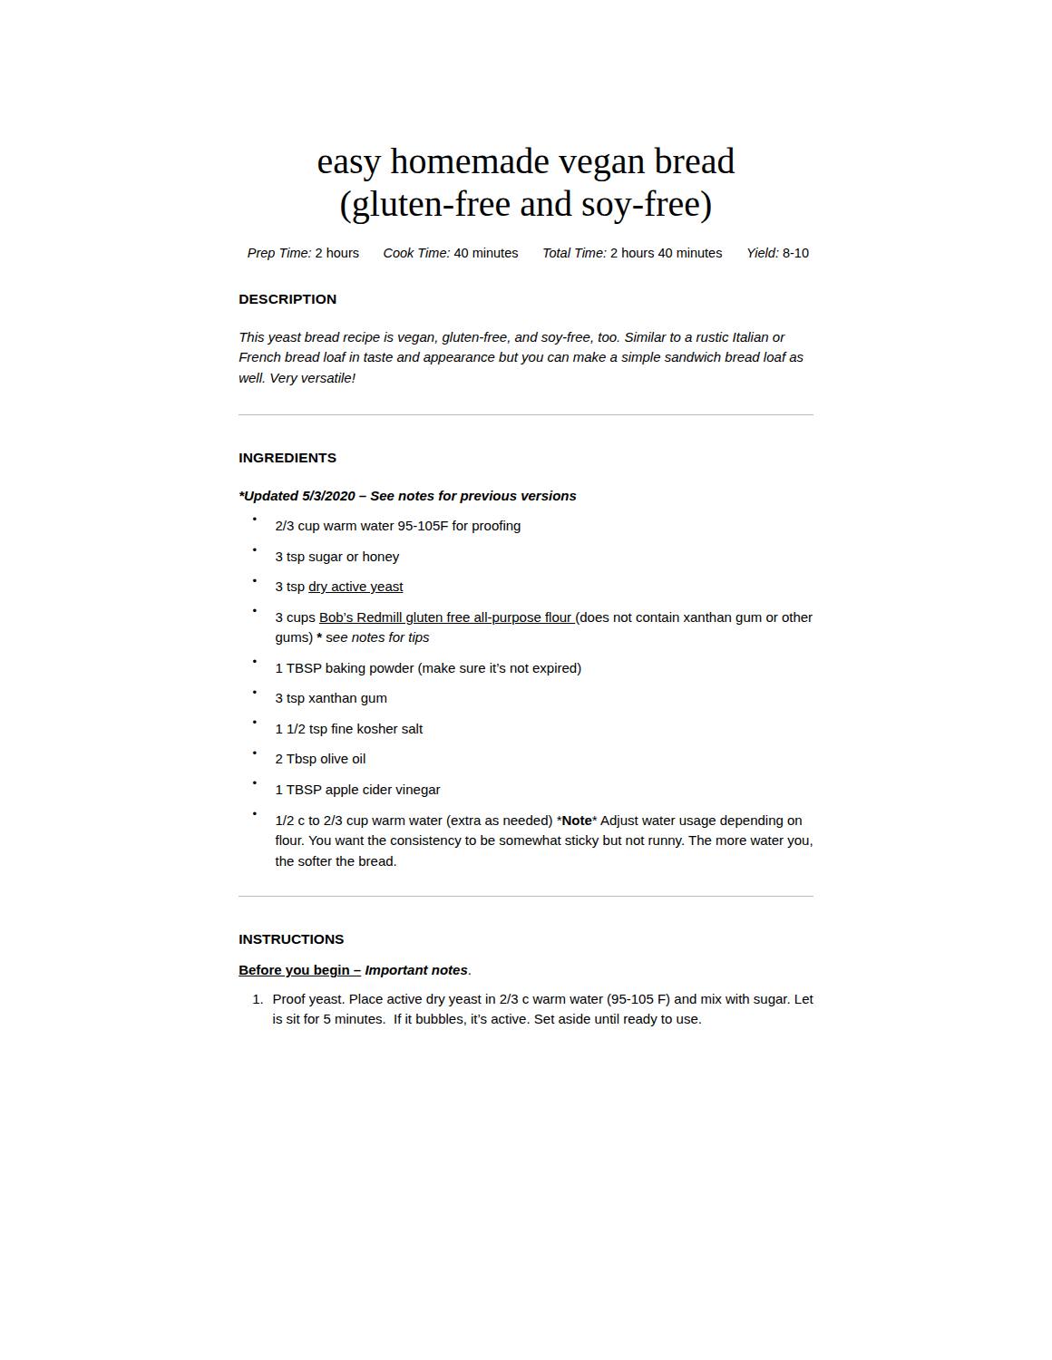easy homemade vegan bread
(gluten-free and soy-free)
Prep Time: 2 hours Cook Time: 40 minutes Total Time: 2 hours 40 minutes Yield: 8-10
DESCRIPTION
This yeast bread recipe is vegan, gluten-free, and soy-free, too. Similar to a rustic Italian or French bread loaf in taste and appearance but you can make a simple sandwich bread loaf as well. Very versatile!
INGREDIENTS
*Updated 5/3/2020 – See notes for previous versions
2/3 cup warm water 95-105F for proofing
3 tsp sugar or honey
3 tsp dry active yeast
3 cups Bob’s Redmill gluten free all-purpose flour (does not contain xanthan gum or other gums) * see notes for tips
1 TBSP baking powder (make sure it’s not expired)
3 tsp xanthan gum
1 1/2 tsp fine kosher salt
2 Tbsp olive oil
1 TBSP apple cider vinegar
1/2 c to 2/3 cup warm water (extra as needed) *Note* Adjust water usage depending on flour. You want the consistency to be somewhat sticky but not runny. The more water you, the softer the bread.
INSTRUCTIONS
Before you begin – Important notes.
Proof yeast. Place active dry yeast in 2/3 c warm water (95-105 F) and mix with sugar. Let is sit for 5 minutes. If it bubbles, it’s active. Set aside until ready to use.